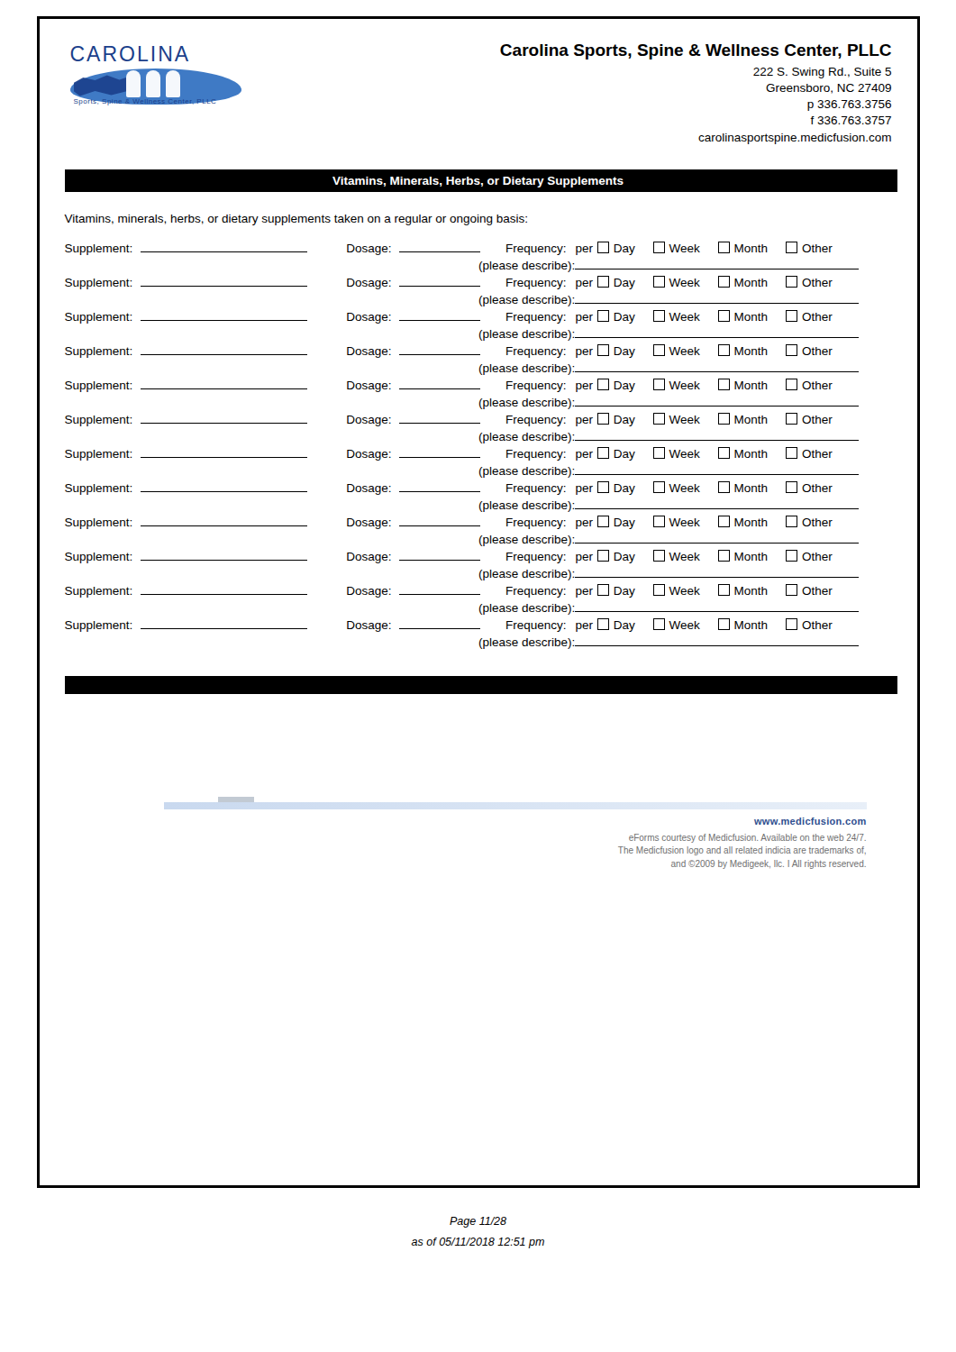CAROLINA
Sports, Spine & Wellness Center, PLLC
Carolina Sports, Spine & Wellness Center, PLLC
222 S. Swing Rd., Suite 5
Greensboro, NC 27409
p 336.763.3756
f 336.763.3757
carolinasportspine.medicfusion.com
Vitamins, Minerals, Herbs, or Dietary Supplements
Vitamins, minerals, herbs, or dietary supplements taken on a regular or ongoing basis:
| Supplement: | | Dosage: | | Frequency: | per | Day Week Month Other |
| (please describe): | |
| Supplement: | | Dosage: | | Frequency: | per | Day Week Month Other |
| (please describe): | |
| Supplement: | | Dosage: | | Frequency: | per | Day Week Month Other |
| (please describe): | |
| Supplement: | | Dosage: | | Frequency: | per | Day Week Month Other |
| (please describe): | |
| Supplement: | | Dosage: | | Frequency: | per | Day Week Month Other |
| (please describe): | |
| Supplement: | | Dosage: | | Frequency: | per | Day Week Month Other |
| (please describe): | |
| Supplement: | | Dosage: | | Frequency: | per | Day Week Month Other |
| (please describe): | |
| Supplement: | | Dosage: | | Frequency: | per | Day Week Month Other |
| (please describe): | |
| Supplement: | | Dosage: | | Frequency: | per | Day Week Month Other |
| (please describe): | |
| Supplement: | | Dosage: | | Frequency: | per | Day Week Month Other |
| (please describe): | |
| Supplement: | | Dosage: | | Frequency: | per | Day Week Month Other |
| (please describe): | |
| Supplement: | | Dosage: | | Frequency: | per | Day Week Month Other |
| (please describe): | |
www.medicfusion.com
eForms courtesy of Medicfusion. Available on the web 24/7.
The Medicfusion logo and all related indicia are trademarks of,
and ©2009 by Medigeek, llc. I All rights reserved.
Page 11/28
as of 05/11/2018 12:51 pm